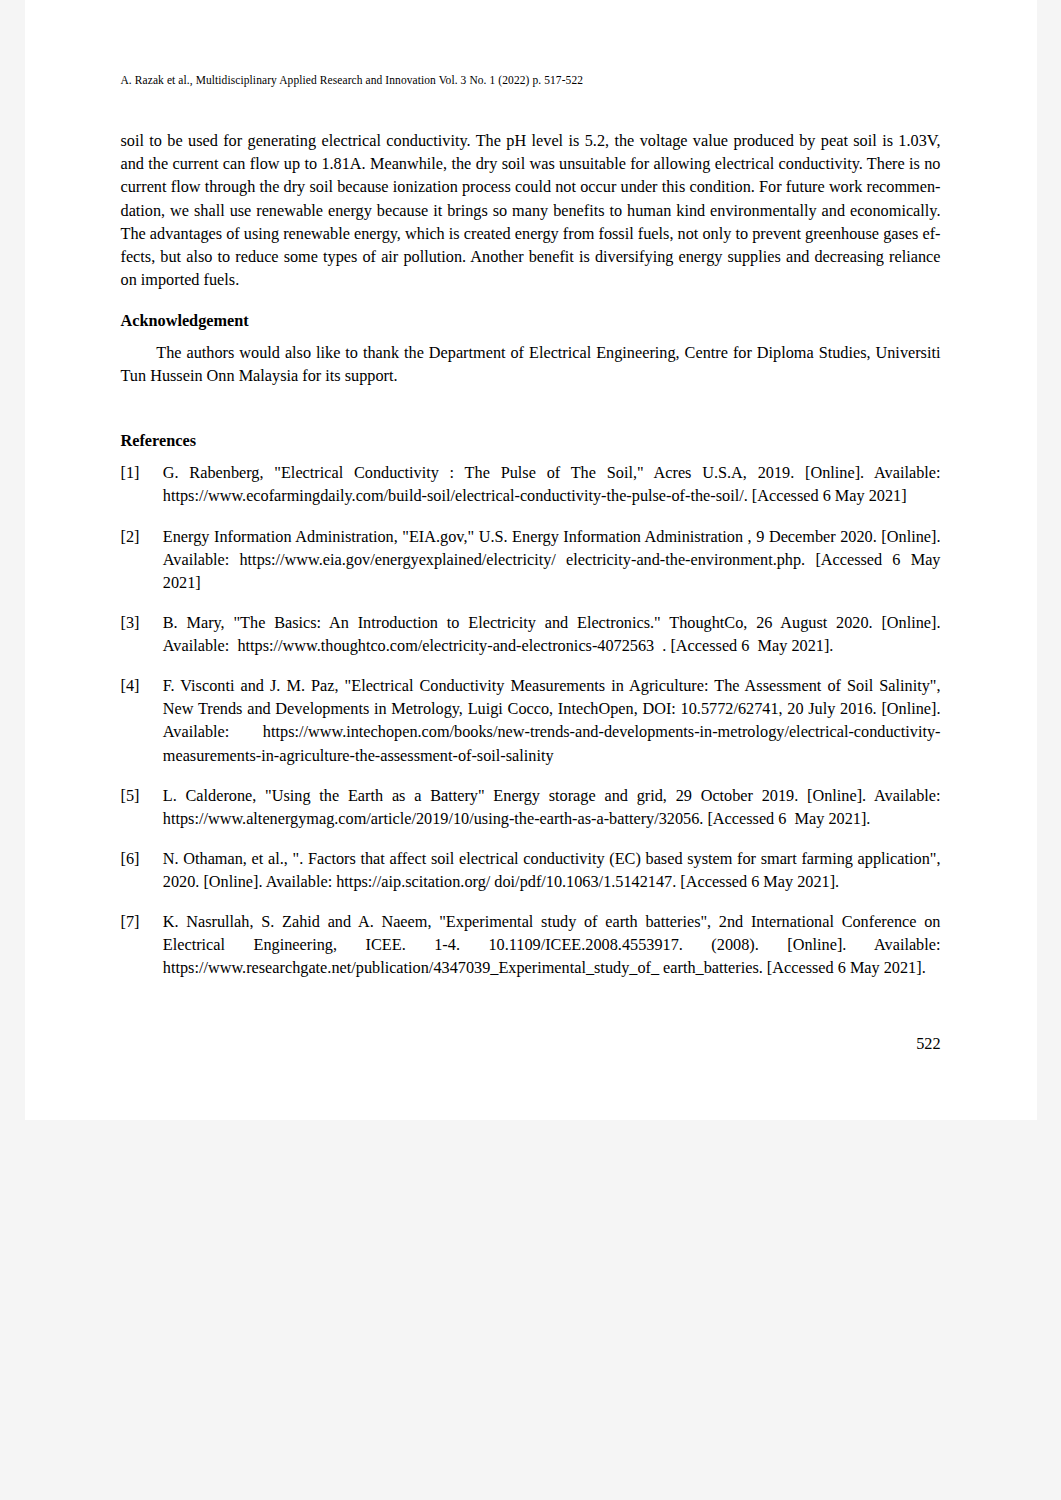A. Razak et al., Multidisciplinary Applied Research and Innovation Vol. 3 No. 1 (2022) p. 517-522
soil to be used for generating electrical conductivity. The pH level is 5.2, the voltage value produced by peat soil is 1.03V, and the current can flow up to 1.81A. Meanwhile, the dry soil was unsuitable for allowing electrical conductivity. There is no current flow through the dry soil because ionization process could not occur under this condition. For future work recommendation, we shall use renewable energy because it brings so many benefits to human kind environmentally and economically. The advantages of using renewable energy, which is created energy from fossil fuels, not only to prevent greenhouse gases effects, but also to reduce some types of air pollution. Another benefit is diversifying energy supplies and decreasing reliance on imported fuels.
Acknowledgement
The authors would also like to thank the Department of Electrical Engineering, Centre for Diploma Studies, Universiti Tun Hussein Onn Malaysia for its support.
References
[1] G. Rabenberg, "Electrical Conductivity : The Pulse of The Soil," Acres U.S.A, 2019. [Online]. Available: https://www.ecofarmingdaily.com/build-soil/electrical-conductivity-the-pulse-of-the-soil/. [Accessed 6 May 2021]
[2] Energy Information Administration, "EIA.gov," U.S. Energy Information Administration , 9 December 2020. [Online]. Available: https://www.eia.gov/energyexplained/electricity/ electricity-and-the-environment.php. [Accessed 6 May 2021]
[3] B. Mary, "The Basics: An Introduction to Electricity and Electronics." ThoughtCo, 26 August 2020. [Online]. Available: https://www.thoughtco.com/electricity-and-electronics-4072563 . [Accessed 6 May 2021].
[4] F. Visconti and J. M. Paz, "Electrical Conductivity Measurements in Agriculture: The Assessment of Soil Salinity", New Trends and Developments in Metrology, Luigi Cocco, IntechOpen, DOI: 10.5772/62741, 20 July 2016. [Online]. Available: https://www.intechopen.com/books/new-trends-and-developments-in-metrology/electrical-conductivity-measurements-in-agriculture-the-assessment-of-soil-salinity
[5] L. Calderone, "Using the Earth as a Battery" Energy storage and grid, 29 October 2019. [Online]. Available: https://www.altenergymag.com/article/2019/10/using-the-earth-as-a-battery/32056. [Accessed 6 May 2021].
[6] N. Othaman, et al., ". Factors that affect soil electrical conductivity (EC) based system for smart farming application", 2020. [Online]. Available: https://aip.scitation.org/ doi/pdf/10.1063/1.5142147. [Accessed 6 May 2021].
[7] K. Nasrullah, S. Zahid and A. Naeem, "Experimental study of earth batteries", 2nd International Conference on Electrical Engineering, ICEE. 1-4. 10.1109/ICEE.2008.4553917. (2008). [Online]. Available: https://www.researchgate.net/publication/4347039_Experimental_study_of_ earth_batteries. [Accessed 6 May 2021].
522